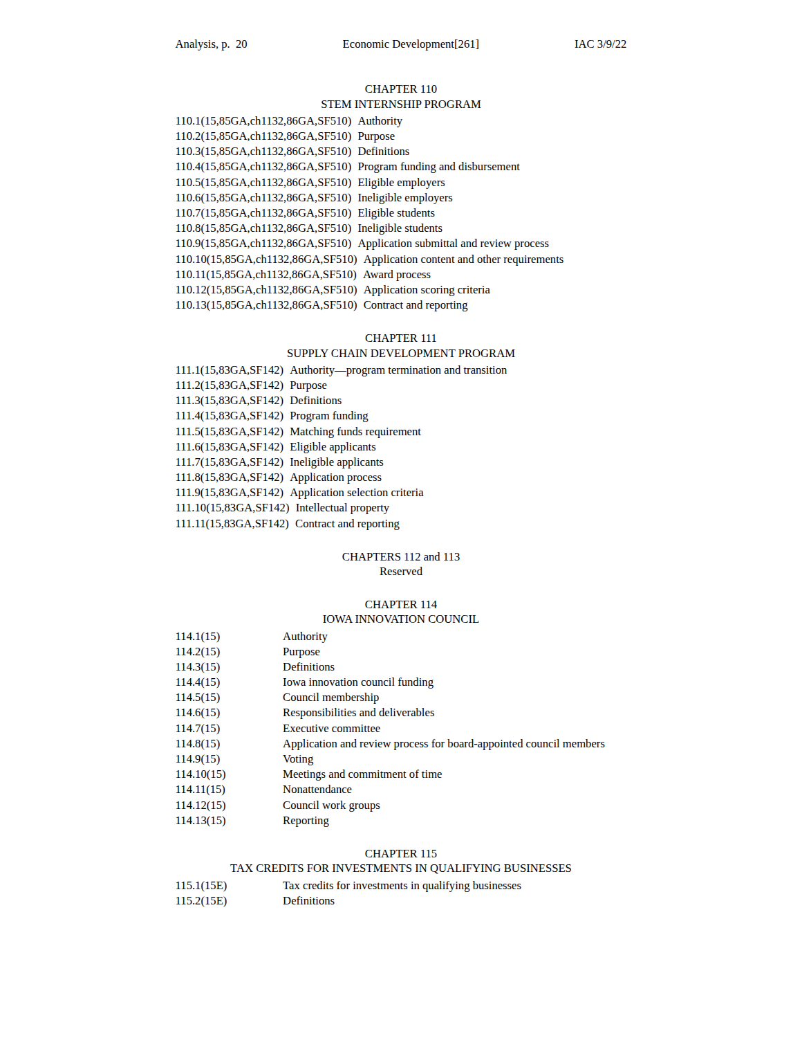Analysis, p. 20
Economic Development[261]
IAC 3/9/22
CHAPTER 110 STEM INTERNSHIP PROGRAM
110.1(15,85GA,ch1132,86GA,SF510) Authority
110.2(15,85GA,ch1132,86GA,SF510) Purpose
110.3(15,85GA,ch1132,86GA,SF510) Definitions
110.4(15,85GA,ch1132,86GA,SF510) Program funding and disbursement
110.5(15,85GA,ch1132,86GA,SF510) Eligible employers
110.6(15,85GA,ch1132,86GA,SF510) Ineligible employers
110.7(15,85GA,ch1132,86GA,SF510) Eligible students
110.8(15,85GA,ch1132,86GA,SF510) Ineligible students
110.9(15,85GA,ch1132,86GA,SF510) Application submittal and review process
110.10(15,85GA,ch1132,86GA,SF510) Application content and other requirements
110.11(15,85GA,ch1132,86GA,SF510) Award process
110.12(15,85GA,ch1132,86GA,SF510) Application scoring criteria
110.13(15,85GA,ch1132,86GA,SF510) Contract and reporting
CHAPTER 111 SUPPLY CHAIN DEVELOPMENT PROGRAM
111.1(15,83GA,SF142) Authority—program termination and transition
111.2(15,83GA,SF142) Purpose
111.3(15,83GA,SF142) Definitions
111.4(15,83GA,SF142) Program funding
111.5(15,83GA,SF142) Matching funds requirement
111.6(15,83GA,SF142) Eligible applicants
111.7(15,83GA,SF142) Ineligible applicants
111.8(15,83GA,SF142) Application process
111.9(15,83GA,SF142) Application selection criteria
111.10(15,83GA,SF142) Intellectual property
111.11(15,83GA,SF142) Contract and reporting
CHAPTERS 112 and 113 Reserved
CHAPTER 114 IOWA INNOVATION COUNCIL
114.1(15) Authority
114.2(15) Purpose
114.3(15) Definitions
114.4(15) Iowa innovation council funding
114.5(15) Council membership
114.6(15) Responsibilities and deliverables
114.7(15) Executive committee
114.8(15) Application and review process for board-appointed council members
114.9(15) Voting
114.10(15) Meetings and commitment of time
114.11(15) Nonattendance
114.12(15) Council work groups
114.13(15) Reporting
CHAPTER 115 TAX CREDITS FOR INVESTMENTS IN QUALIFYING BUSINESSES
115.1(15E) Tax credits for investments in qualifying businesses
115.2(15E) Definitions